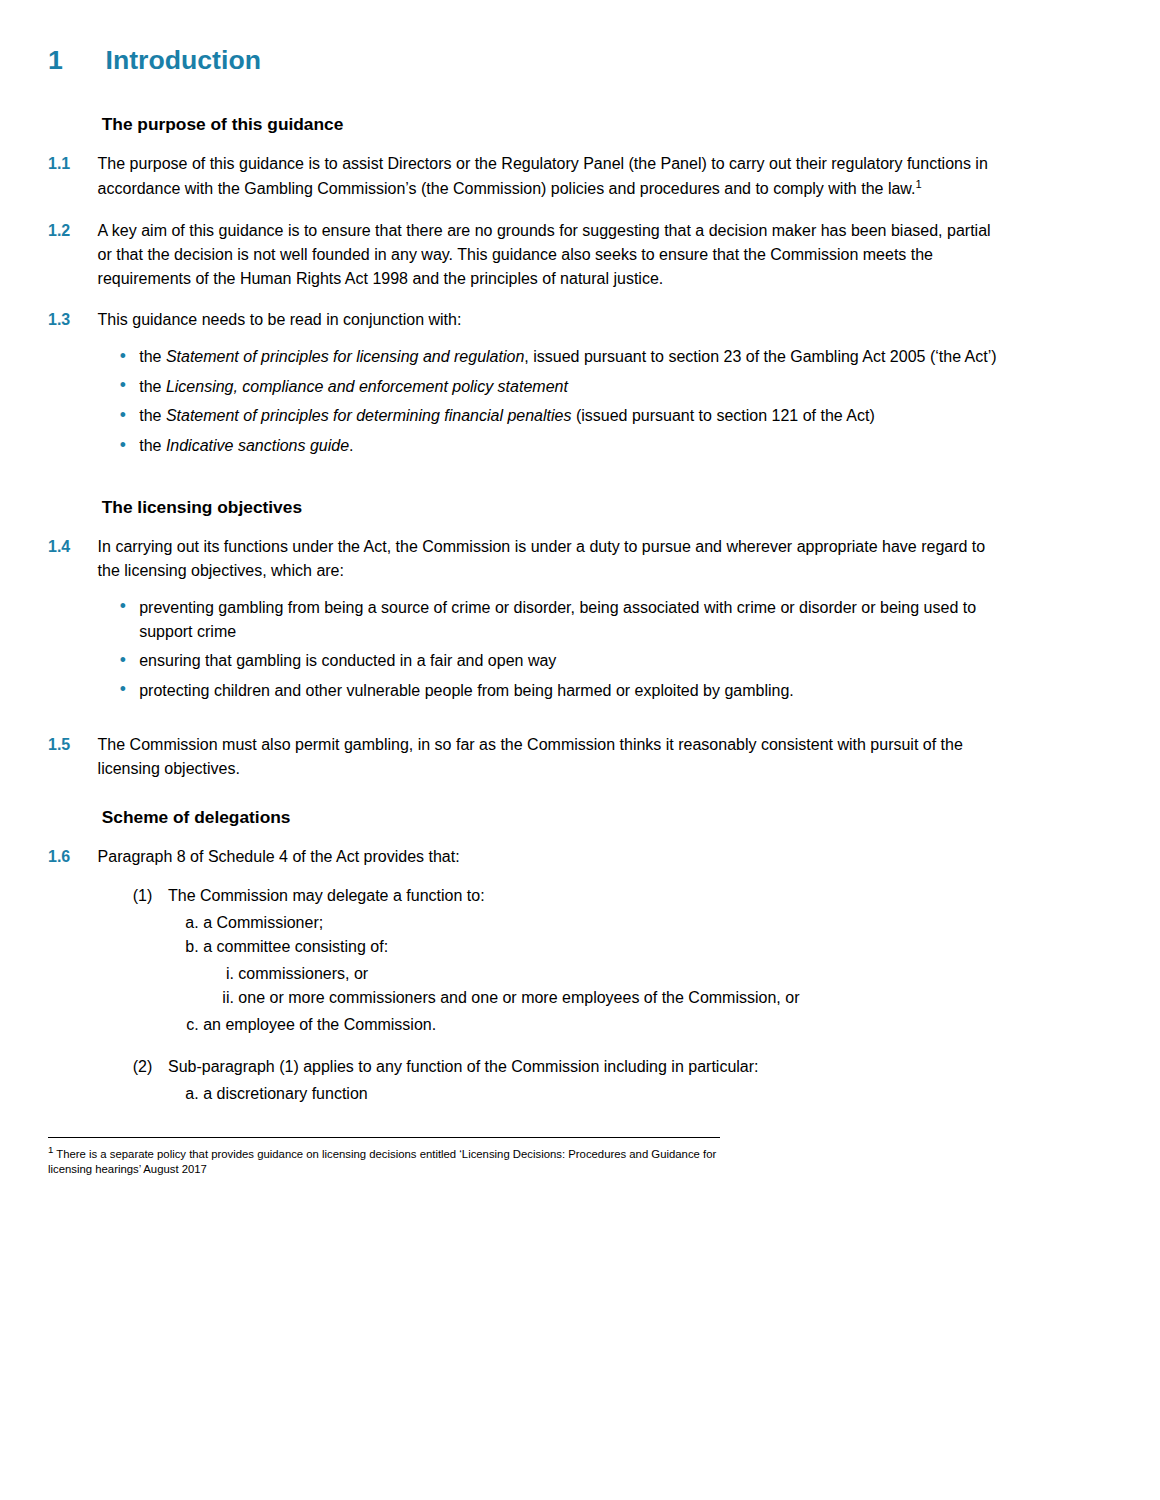1 Introduction
The purpose of this guidance
1.1
The purpose of this guidance is to assist Directors or the Regulatory Panel (the Panel) to carry out their regulatory functions in accordance with the Gambling Commission’s (the Commission) policies and procedures and to comply with the law.1
1.2
A key aim of this guidance is to ensure that there are no grounds for suggesting that a decision maker has been biased, partial or that the decision is not well founded in any way. This guidance also seeks to ensure that the Commission meets the requirements of the Human Rights Act 1998 and the principles of natural justice.
1.3
This guidance needs to be read in conjunction with:
the Statement of principles for licensing and regulation, issued pursuant to section 23 of the Gambling Act 2005 (‘the Act’)
the Licensing, compliance and enforcement policy statement
the Statement of principles for determining financial penalties (issued pursuant to section 121 of the Act)
the Indicative sanctions guide.
The licensing objectives
1.4
In carrying out its functions under the Act, the Commission is under a duty to pursue and wherever appropriate have regard to the licensing objectives, which are:
preventing gambling from being a source of crime or disorder, being associated with crime or disorder or being used to support crime
ensuring that gambling is conducted in a fair and open way
protecting children and other vulnerable people from being harmed or exploited by gambling.
1.5
The Commission must also permit gambling, in so far as the Commission thinks it reasonably consistent with pursuit of the licensing objectives.
Scheme of delegations
1.6
Paragraph 8 of Schedule 4 of the Act provides that:
(1)
The Commission may delegate a function to:
a Commissioner;
a committee consisting of:
commissioners, or
one or more commissioners and one or more employees of the Commission, or
an employee of the Commission.
(2)
Sub-paragraph (1) applies to any function of the Commission including in particular:
a discretionary function
1 There is a separate policy that provides guidance on licensing decisions entitled ‘Licensing Decisions: Procedures and Guidance for licensing hearings’ August 2017